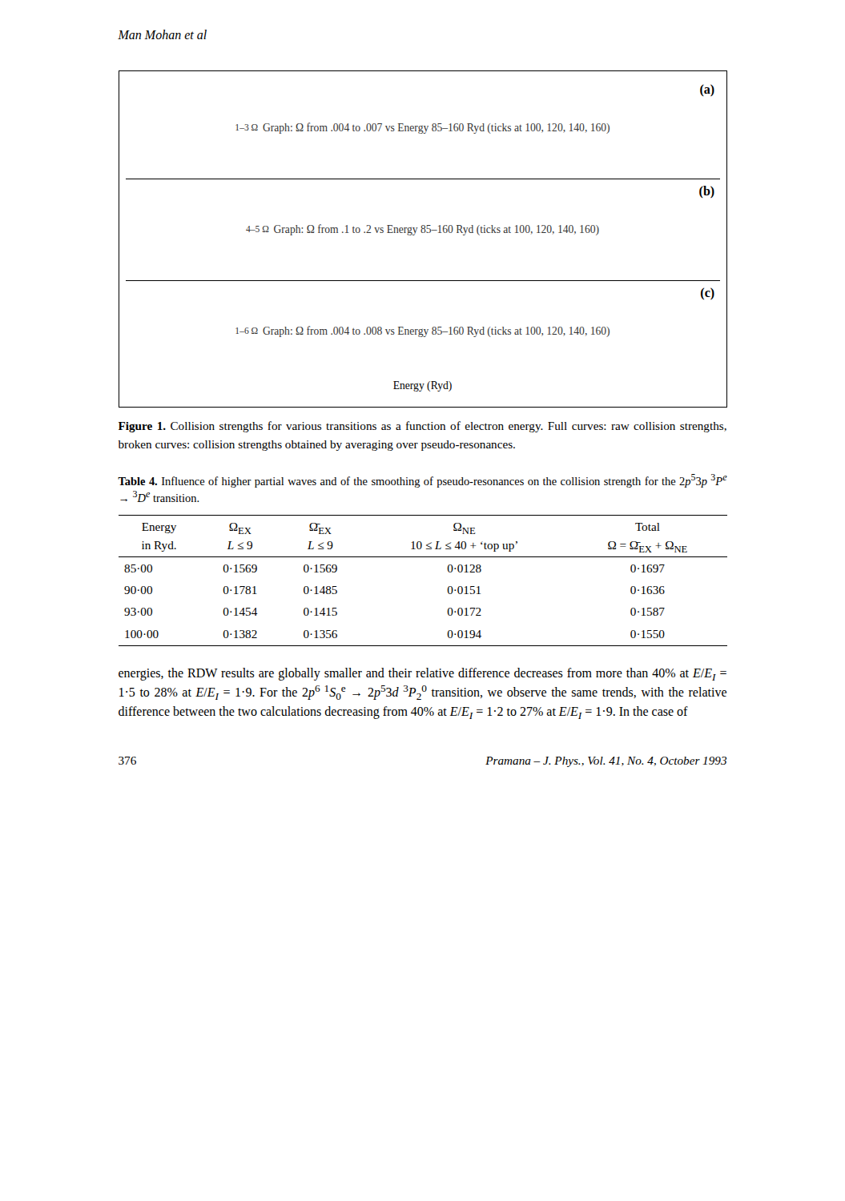Man Mohan et al
(a)
1–3 Ω Graph: Ω from .004 to .007 vs Energy 85–160 Ryd (ticks at 100, 120, 140, 160)
(b)
4–5 Ω Graph: Ω from .1 to .2 vs Energy 85–160 Ryd (ticks at 100, 120, 140, 160)
(c)
1–6 Ω Graph: Ω from .004 to .008 vs Energy 85–160 Ryd (ticks at 100, 120, 140, 160)
Energy (Ryd)
Figure 1. Collision strengths for various transitions as a function of electron energy. Full curves: raw collision strengths, broken curves: collision strengths obtained by averaging over pseudo-resonances.
Table 4. Influence of higher partial waves and of the smoothing of pseudo-resonances on the collision strength for the 2 p 5 3 p 3 P e → 3 D e transition.
| Energy in Ryd. | Ω EX L ≤ 9 | Ω̄ EX L ≤ 9 | Ω NE 10 ≤ L ≤ 40 + ‘top up’ | Total Ω = Ω̄ EX + Ω NE |
| --- | --- | --- | --- | --- |
| 85·00 | 0·1569 | 0·1569 | 0·0128 | 0·1697 |
| 90·00 | 0·1781 | 0·1485 | 0·0151 | 0·1636 |
| 93·00 | 0·1454 | 0·1415 | 0·0172 | 0·1587 |
| 100·00 | 0·1382 | 0·1356 | 0·0194 | 0·1550 |
energies, the RDW results are globally smaller and their relative difference decreases from more than 40% at E/EI = 1·5 to 28% at E/EI = 1·9. For the 2p6 1S0e → 2p53d 3P20 transition, we observe the same trends, with the relative difference between the two calculations decreasing from 40% at E/EI = 1·2 to 27% at E/EI = 1·9. In the case of
376 Pramana – J. Phys., Vol. 41, No. 4, October 1993